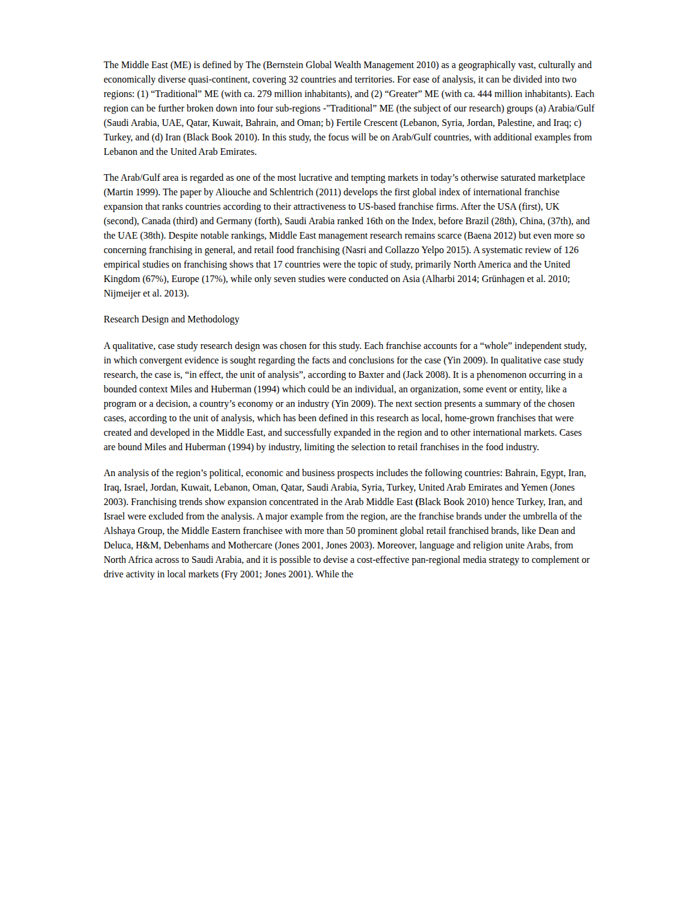The Middle East (ME) is defined by The (Bernstein Global Wealth Management 2010) as a geographically vast, culturally and economically diverse quasi-continent, covering 32 countries and territories. For ease of analysis, it can be divided into two regions: (1) “Traditional” ME (with ca. 279 million inhabitants), and (2) “Greater” ME (with ca. 444 million inhabitants). Each region can be further broken down into four sub-regions -"Traditional” ME (the subject of our research) groups (a) Arabia/Gulf (Saudi Arabia, UAE, Qatar, Kuwait, Bahrain, and Oman; b) Fertile Crescent (Lebanon, Syria, Jordan, Palestine, and Iraq; c) Turkey, and (d) Iran (Black Book 2010). In this study, the focus will be on Arab/Gulf countries, with additional examples from Lebanon and the United Arab Emirates.
The Arab/Gulf area is regarded as one of the most lucrative and tempting markets in today’s otherwise saturated marketplace (Martin 1999). The paper by Aliouche and Schlentrich (2011) develops the first global index of international franchise expansion that ranks countries according to their attractiveness to US-based franchise firms. After the USA (first), UK (second), Canada (third) and Germany (forth), Saudi Arabia ranked 16th on the Index, before Brazil (28th), China, (37th), and the UAE (38th). Despite notable rankings, Middle East management research remains scarce (Baena 2012) but even more so concerning franchising in general, and retail food franchising (Nasri and Collazzo Yelpo 2015). A systematic review of 126 empirical studies on franchising shows that 17 countries were the topic of study, primarily North America and the United Kingdom (67%), Europe (17%), while only seven studies were conducted on Asia (Alharbi 2014; Grünhagen et al. 2010; Nijmeijer et al. 2013).
Research Design and Methodology
A qualitative, case study research design was chosen for this study. Each franchise accounts for a “whole” independent study, in which convergent evidence is sought regarding the facts and conclusions for the case (Yin 2009). In qualitative case study research, the case is, “in effect, the unit of analysis”, according to Baxter and (Jack 2008). It is a phenomenon occurring in a bounded context Miles and Huberman (1994) which could be an individual, an organization, some event or entity, like a program or a decision, a country’s economy or an industry (Yin 2009). The next section presents a summary of the chosen cases, according to the unit of analysis, which has been defined in this research as local, home-grown franchises that were created and developed in the Middle East, and successfully expanded in the region and to other international markets. Cases are bound Miles and Huberman (1994) by industry, limiting the selection to retail franchises in the food industry.
An analysis of the region’s political, economic and business prospects includes the following countries: Bahrain, Egypt, Iran, Iraq, Israel, Jordan, Kuwait, Lebanon, Oman, Qatar, Saudi Arabia, Syria, Turkey, United Arab Emirates and Yemen (Jones 2003). Franchising trends show expansion concentrated in the Arab Middle East (Black Book 2010) hence Turkey, Iran, and Israel were excluded from the analysis. A major example from the region, are the franchise brands under the umbrella of the Alshaya Group, the Middle Eastern franchisee with more than 50 prominent global retail franchised brands, like Dean and Deluca, H&M, Debenhams and Mothercare (Jones 2001, Jones 2003). Moreover, language and religion unite Arabs, from North Africa across to Saudi Arabia, and it is possible to devise a cost-effective pan-regional media strategy to complement or drive activity in local markets (Fry 2001; Jones 2001). While the